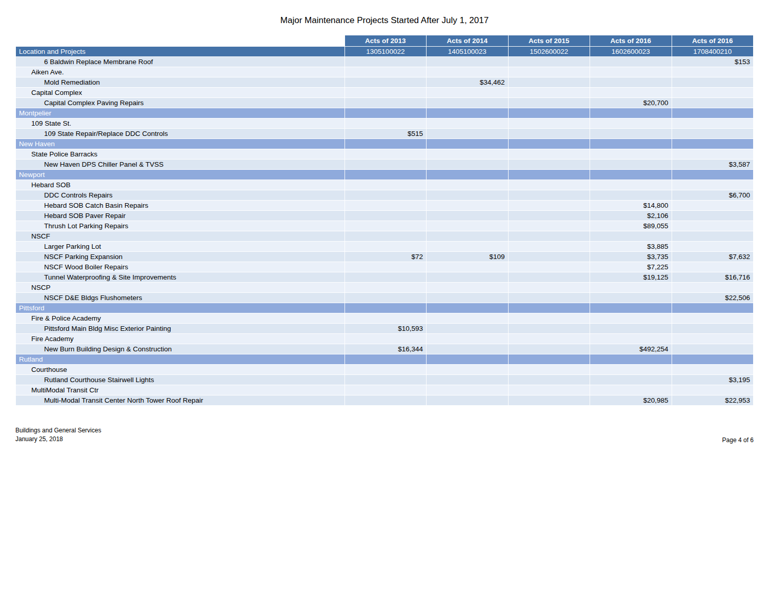Major Maintenance Projects Started After July 1, 2017
| | Acts of 2013 | Acts of 2014 | Acts of 2015 | Acts of 2016 | Acts of 2016 |
| --- | --- | --- | --- | --- | --- |
| Location and Projects | 1305100022 | 1405100023 | 1502600022 | 1602600023 | 1708400210 |
| 6 Baldwin Replace Membrane Roof | | | | | $153 |
| Aiken Ave. | | | | | |
| Mold Remediation | | $34,462 | | | |
| Capital Complex | | | | | |
| Capital Complex Paving Repairs | | | | $20,700 | |
| Montpelier | | | | | |
| 109 State St. | | | | | |
| 109 State Repair/Replace DDC Controls | $515 | | | | |
| New Haven | | | | | |
| State Police Barracks | | | | | |
| New Haven DPS Chiller Panel & TVSS | | | | | $3,587 |
| Newport | | | | | |
| Hebard SOB | | | | | |
| DDC Controls Repairs | | | | | $6,700 |
| Hebard SOB Catch Basin Repairs | | | | $14,800 | |
| Hebard SOB Paver Repair | | | | $2,106 | |
| Thrush Lot Parking Repairs | | | | $89,055 | |
| NSCF | | | | | |
| Larger Parking Lot | | | | $3,885 | |
| NSCF Parking Expansion | $72 | $109 | | $3,735 | $7,632 |
| NSCF Wood Boiler Repairs | | | | $7,225 | |
| Tunnel Waterproofing & Site Improvements | | | | $19,125 | $16,716 |
| NSCP | | | | | |
| NSCF D&E Bldgs Flushometers | | | | | $22,506 |
| Pittsford | | | | | |
| Fire & Police Academy | | | | | |
| Pittsford Main Bldg Misc Exterior Painting | $10,593 | | | | |
| Fire Academy | | | | | |
| New Burn Building Design & Construction | $16,344 | | | $492,254 | |
| Rutland | | | | | |
| Courthouse | | | | | |
| Rutland Courthouse Stairwell Lights | | | | | $3,195 |
| MultiModal Transit Ctr | | | | | |
| Multi-Modal Transit Center North Tower Roof Repair | | | | $20,985 | $22,953 |
Buildings and General Services
January 25, 2018
Page 4 of 6